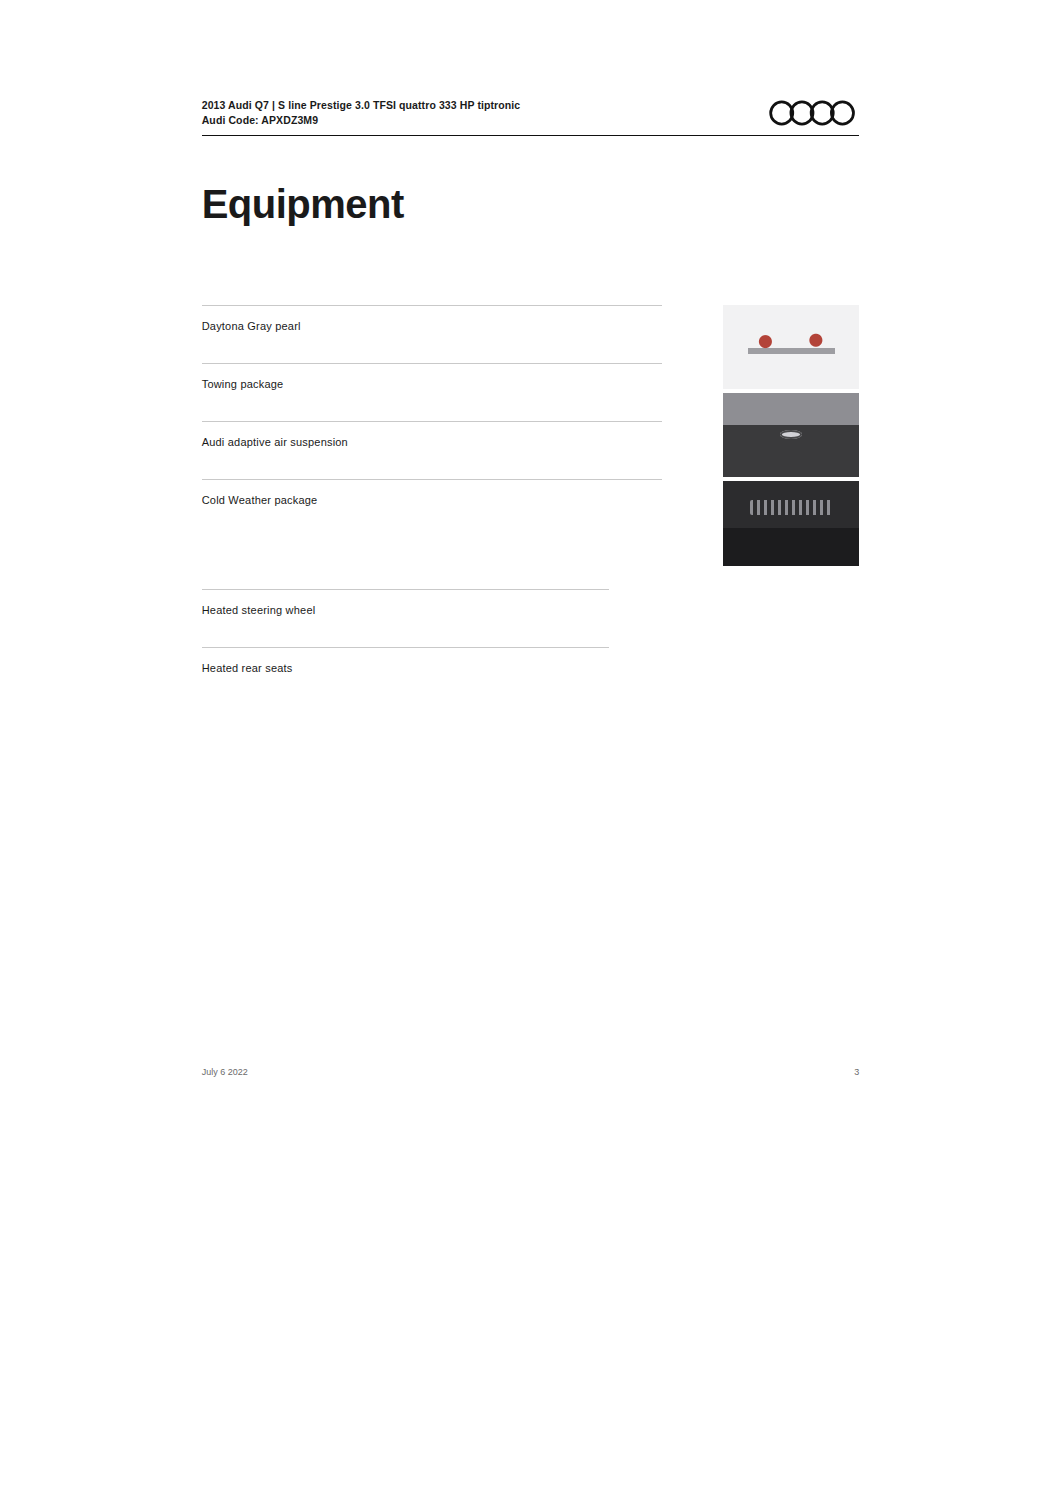2013 Audi Q7 | S line Prestige 3.0 TFSI quattro 333 HP tiptronic
Audi Code: APXDZ3M9
Equipment
Daytona Gray pearl
Towing package
Audi adaptive air suspension
Cold Weather package
Heated steering wheel
Heated rear seats
July 6 2022 3